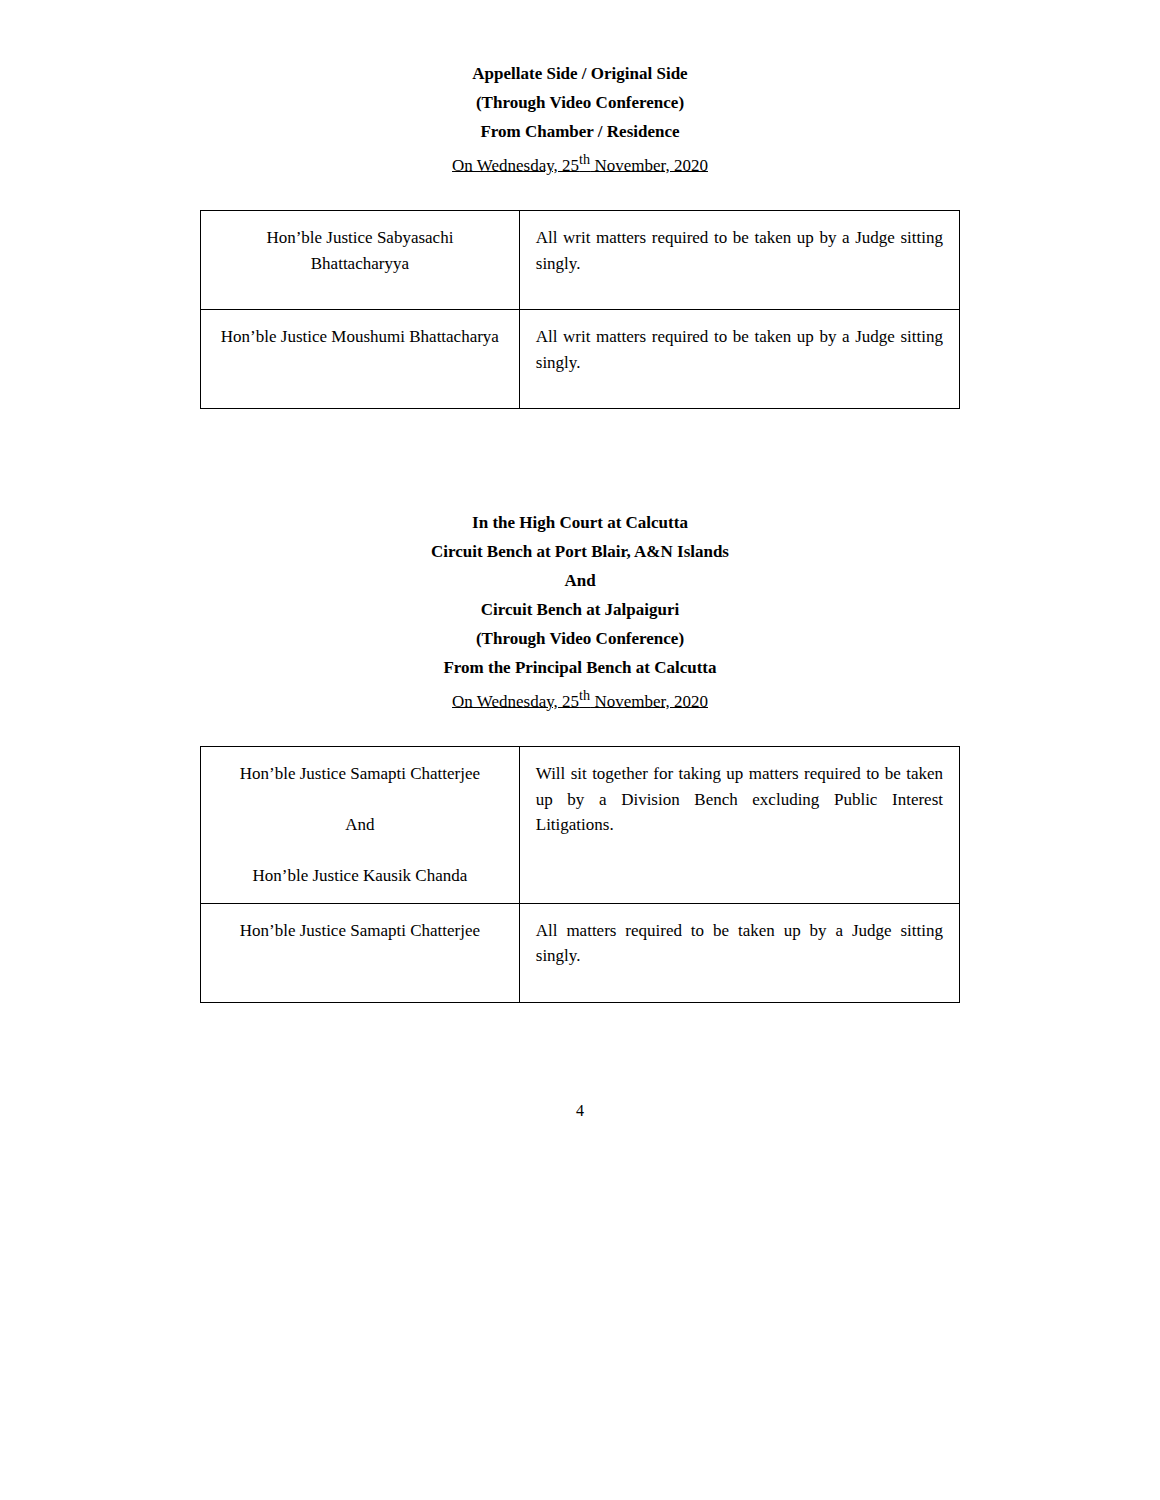Appellate Side / Original Side
(Through Video Conference)
From Chamber / Residence
On Wednesday, 25th November, 2020
| Hon’ble Justice Sabyasachi Bhattacharyya | All writ matters required to be taken up by a Judge sitting singly. |
| Hon’ble Justice Moushumi Bhattacharya | All writ matters required to be taken up by a Judge sitting singly. |
In the High Court at Calcutta
Circuit Bench at Port Blair, A&N Islands
And
Circuit Bench at Jalpaiguri
(Through Video Conference)
From the Principal Bench at Calcutta
On Wednesday, 25th November, 2020
| Hon’ble Justice Samapti Chatterjee And Hon’ble Justice Kausik Chanda | Will sit together for taking up matters required to be taken up by a Division Bench excluding Public Interest Litigations. |
| Hon’ble Justice Samapti Chatterjee | All matters required to be taken up by a Judge sitting singly. |
4